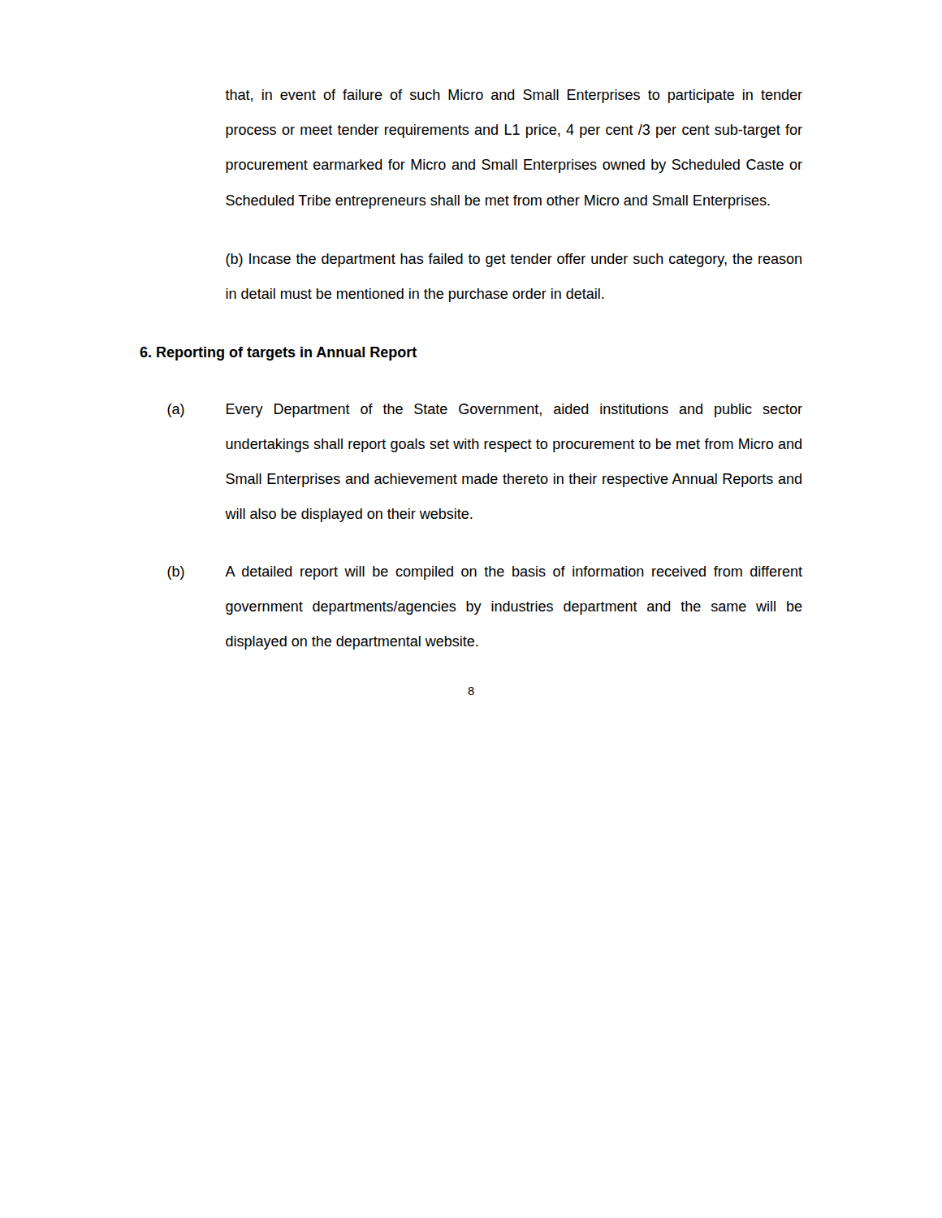that, in event of failure of such Micro and Small Enterprises to participate in tender process or meet tender requirements and L1 price, 4 per cent /3 per cent sub-target for procurement earmarked for Micro and Small Enterprises owned by Scheduled Caste or Scheduled Tribe entrepreneurs shall be met from other Micro and Small Enterprises.
(b) Incase the department has failed to get tender offer under such category, the reason in detail must be mentioned in the purchase order in detail.
6. Reporting of targets in Annual Report
(a)
Every Department of the State Government, aided institutions and public sector undertakings shall report goals set with respect to procurement to be met from Micro and Small Enterprises and achievement made thereto in their respective Annual Reports and will also be displayed on their website.
(b)
A detailed report will be compiled on the basis of information received from different government departments/agencies by industries department and the same will be displayed on the departmental website.
8